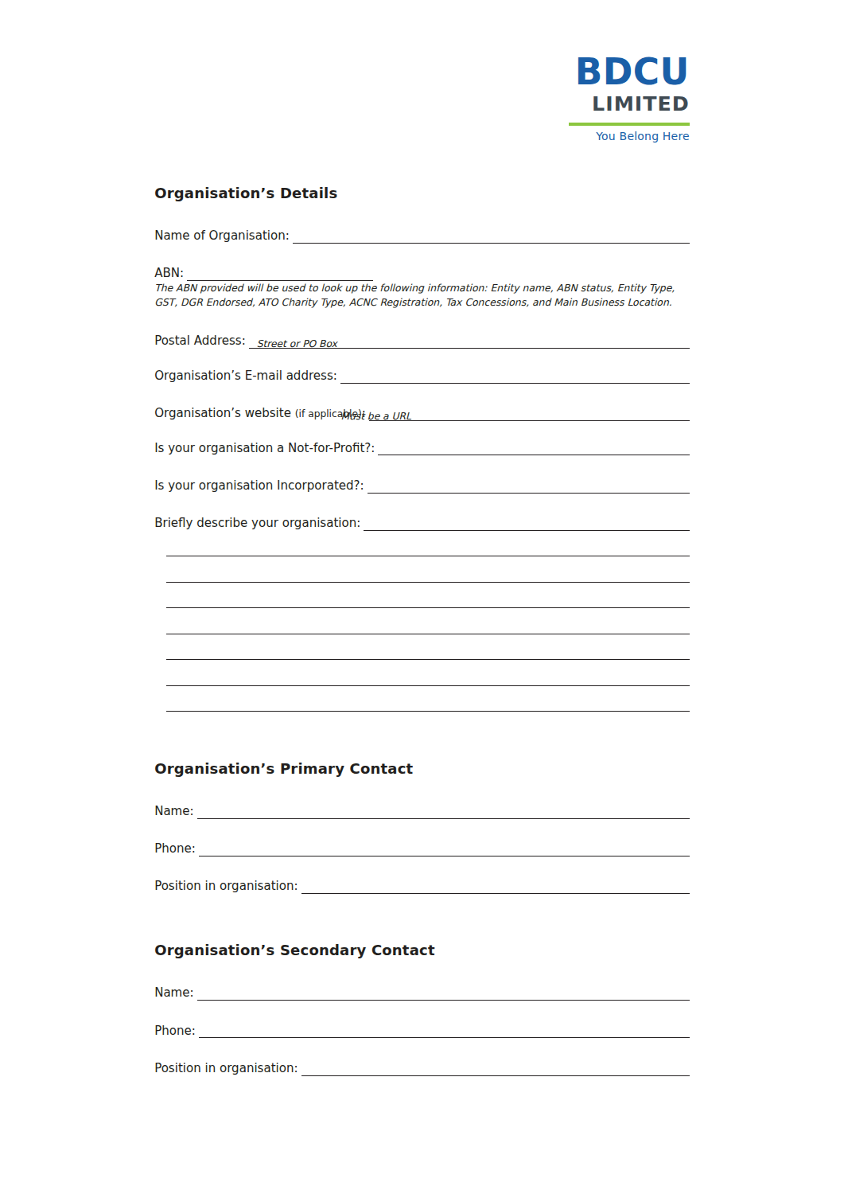BDCU
LIMITED
You Belong Here
Organisation’s Details
Name of Organisation:
ABN:
The ABN provided will be used to look up the following information: Entity name, ABN status, Entity Type, GST, DGR Endorsed, ATO Charity Type, ACNC Registration, Tax Concessions, and Main Business Location.
Postal Address:
Street or PO Box
Organisation’s E-mail address:
Organisation’s website (if applicable):
Must be a URL
Is your organisation a Not-for-Profit?:
Is your organisation Incorporated?:
Briefly describe your organisation:
Organisation’s Primary Contact
Name:
Phone:
Position in organisation:
Organisation’s Secondary Contact
Name:
Phone:
Position in organisation: